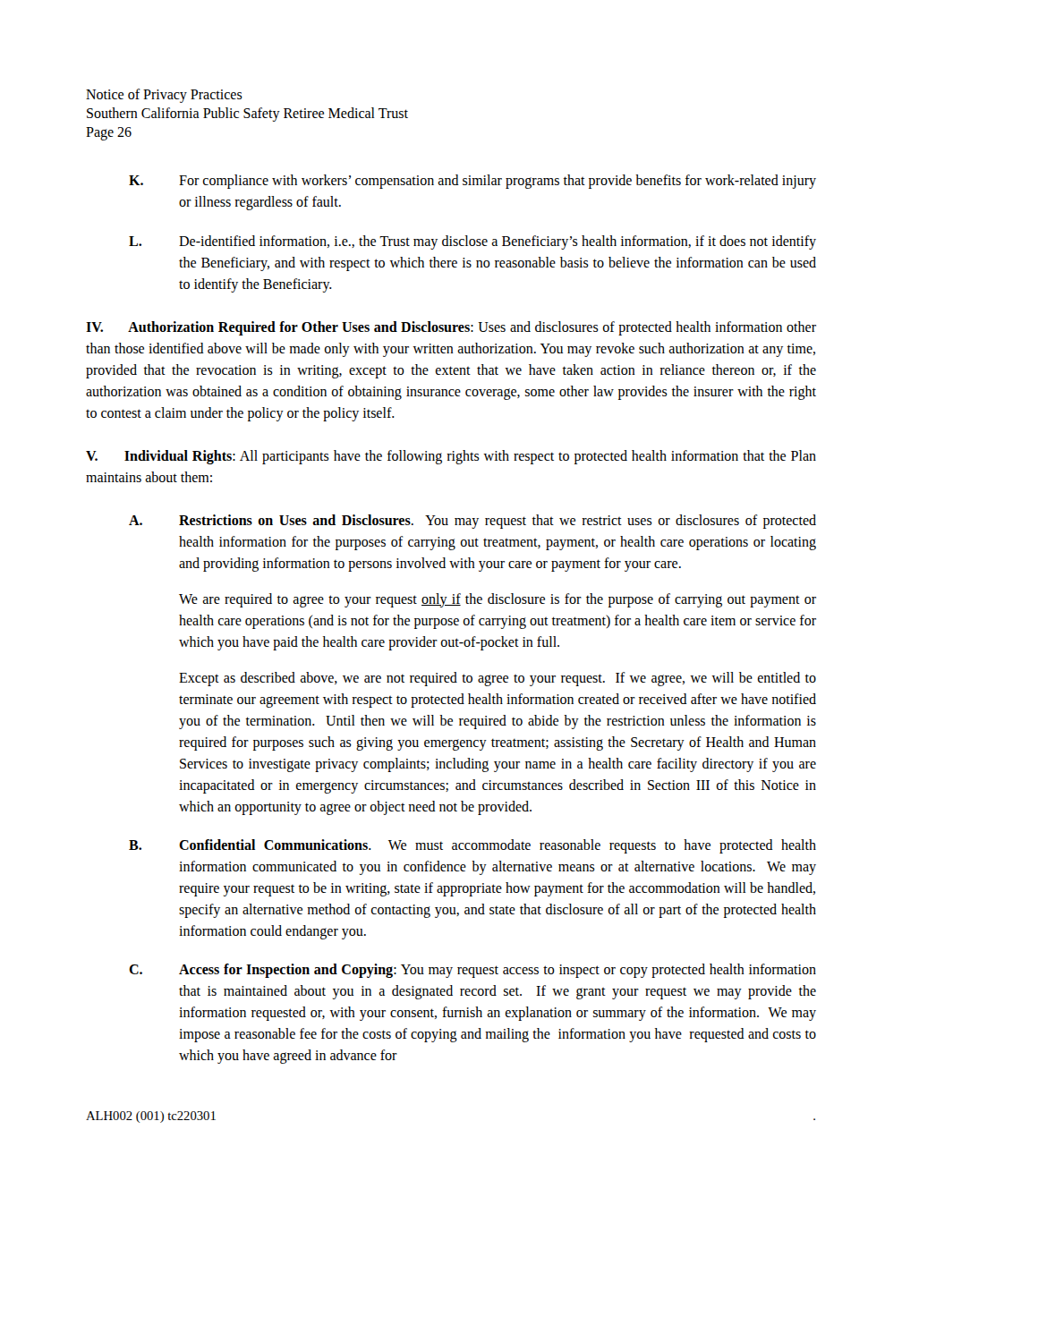Notice of Privacy Practices
Southern California Public Safety Retiree Medical Trust
Page 26
K.
For compliance with workers’ compensation and similar programs that provide benefits for work-related injury or illness regardless of fault.
L.
De-identified information, i.e., the Trust may disclose a Beneficiary’s health information, if it does not identify the Beneficiary, and with respect to which there is no reasonable basis to believe the information can be used to identify the Beneficiary.
IV. Authorization Required for Other Uses and Disclosures: Uses and disclosures of protected health information other than those identified above will be made only with your written authorization. You may revoke such authorization at any time, provided that the revocation is in writing, except to the extent that we have taken action in reliance thereon or, if the authorization was obtained as a condition of obtaining insurance coverage, some other law provides the insurer with the right to contest a claim under the policy or the policy itself.
V. Individual Rights: All participants have the following rights with respect to protected health information that the Plan maintains about them:
A.
Restrictions on Uses and Disclosures. You may request that we restrict uses or disclosures of protected health information for the purposes of carrying out treatment, payment, or health care operations or locating and providing information to persons involved with your care or payment for your care.
We are required to agree to your request only if the disclosure is for the purpose of carrying out payment or health care operations (and is not for the purpose of carrying out treatment) for a health care item or service for which you have paid the health care provider out-of-pocket in full.
Except as described above, we are not required to agree to your request. If we agree, we will be entitled to terminate our agreement with respect to protected health information created or received after we have notified you of the termination. Until then we will be required to abide by the restriction unless the information is required for purposes such as giving you emergency treatment; assisting the Secretary of Health and Human Services to investigate privacy complaints; including your name in a health care facility directory if you are incapacitated or in emergency circumstances; and circumstances described in Section III of this Notice in which an opportunity to agree or object need not be provided.
B.
Confidential Communications. We must accommodate reasonable requests to have protected health information communicated to you in confidence by alternative means or at alternative locations. We may require your request to be in writing, state if appropriate how payment for the accommodation will be handled, specify an alternative method of contacting you, and state that disclosure of all or part of the protected health information could endanger you.
C.
Access for Inspection and Copying: You may request access to inspect or copy protected health information that is maintained about you in a designated record set. If we grant your request we may provide the information requested or, with your consent, furnish an explanation or summary of the information. We may impose a reasonable fee for the costs of copying and mailing the information you have requested and costs to which you have agreed in advance for
ALH002 (001) tc220301
.